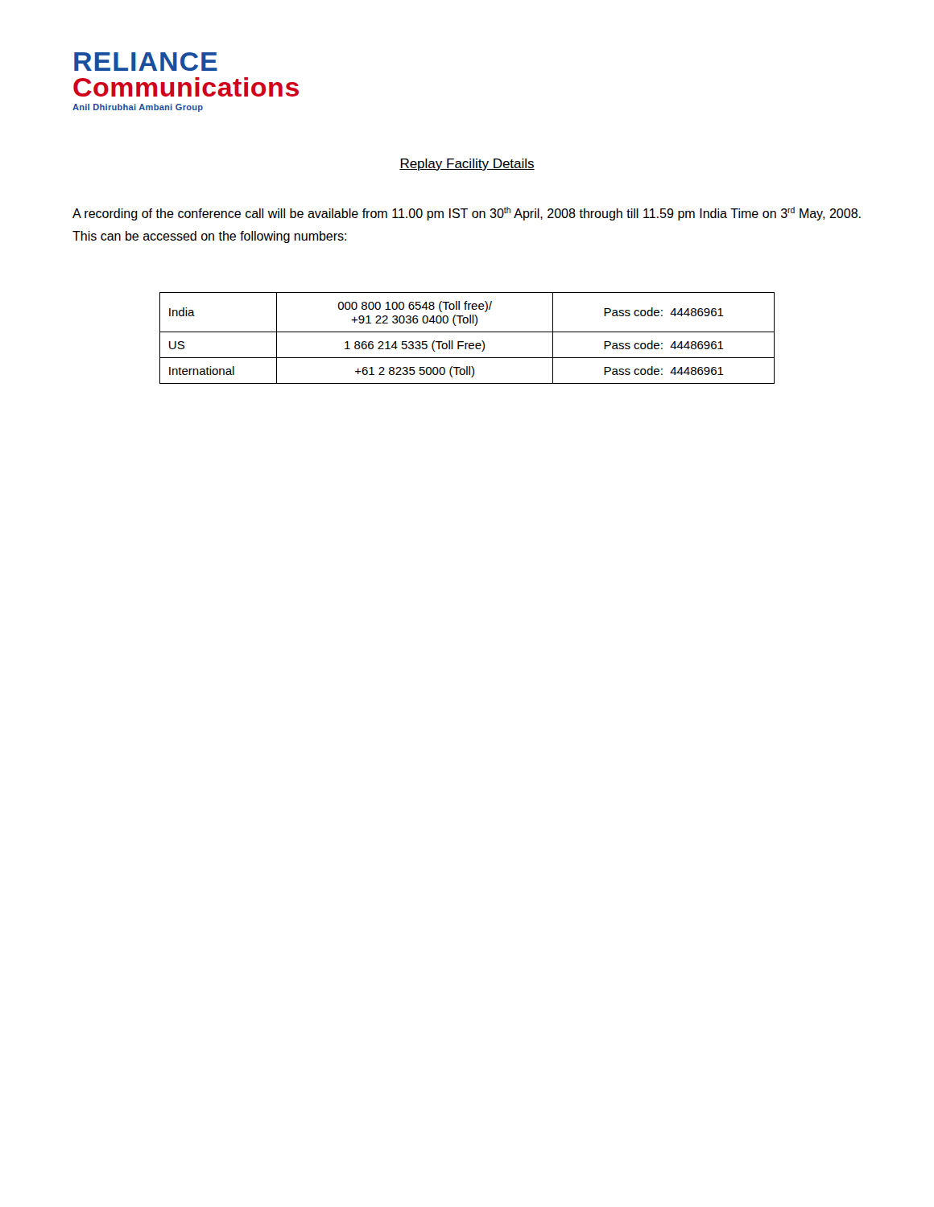RELIANCE
Communications
Anil Dhirubhai Ambani Group
Replay Facility Details
A recording of the conference call will be available from 11.00 pm IST on 30th April, 2008 through till 11.59 pm India Time on 3rd May, 2008. This can be accessed on the following numbers:
| India | 000 800 100 6548 (Toll free)/ +91 22 3036 0400 (Toll) | Pass code: 44486961 |
| US | 1 866 214 5335 (Toll Free) | Pass code: 44486961 |
| International | +61 2 8235 5000 (Toll) | Pass code: 44486961 |